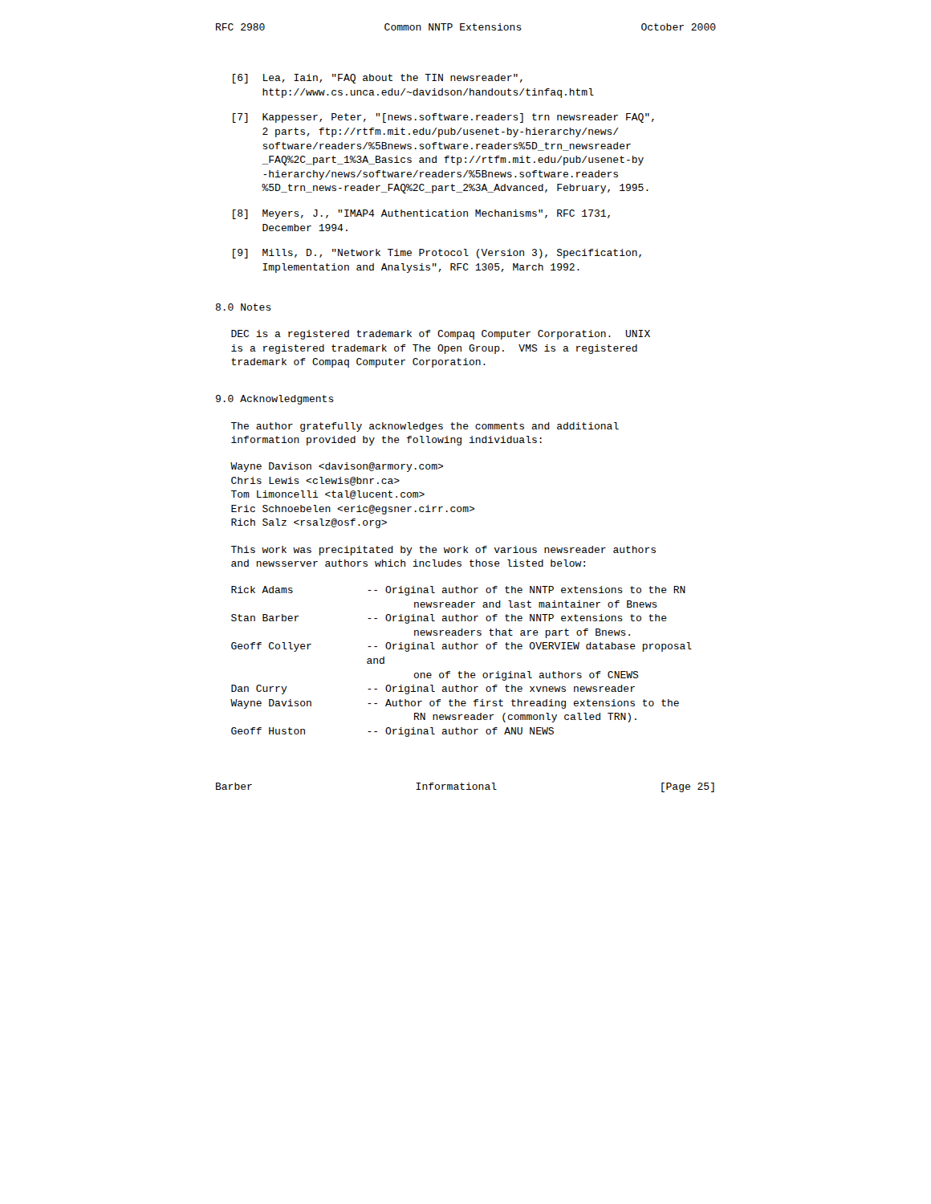RFC 2980 Common NNTP Extensions October 2000
[6]
Lea, Iain, "FAQ about the TIN newsreader",
http://www.cs.unca.edu/~davidson/handouts/tinfaq.html
[7]
Kappesser, Peter, "[news.software.readers] trn newsreader FAQ",
2 parts, ftp://rtfm.mit.edu/pub/usenet-by-hierarchy/news/
software/readers/%5Bnews.software.readers%5D_trn_newsreader
_FAQ%2C_part_1%3A_Basics and ftp://rtfm.mit.edu/pub/usenet-by
-hierarchy/news/software/readers/%5Bnews.software.readers
%5D_trn_news-reader_FAQ%2C_part_2%3A_Advanced, February, 1995.
[8]
Meyers, J., "IMAP4 Authentication Mechanisms", RFC 1731,
December 1994.
[9]
Mills, D., "Network Time Protocol (Version 3), Specification,
Implementation and Analysis", RFC 1305, March 1992.
8.0 Notes
DEC is a registered trademark of Compaq Computer Corporation. UNIX
is a registered trademark of The Open Group. VMS is a registered
trademark of Compaq Computer Corporation.
9.0 Acknowledgments
The author gratefully acknowledges the comments and additional
information provided by the following individuals:
Wayne Davison <davison@armory.com>
Chris Lewis <clewis@bnr.ca>
Tom Limoncelli <tal@lucent.com>
Eric Schnoebelen <eric@egsner.cirr.com>
Rich Salz <rsalz@osf.org>
This work was precipitated by the work of various newsreader authors
and newsserver authors which includes those listed below:
Rick Adams
-- Original author of the NNTP extensions to the RN newsreader and last maintainer of Bnews
Stan Barber
-- Original author of the NNTP extensions to the newsreaders that are part of Bnews.
Geoff Collyer
-- Original author of the OVERVIEW database proposal and one of the original authors of CNEWS
Dan Curry
-- Original author of the xvnews newsreader
Wayne Davison
-- Author of the first threading extensions to the RN newsreader (commonly called TRN).
Geoff Huston
-- Original author of ANU NEWS
Barber Informational [Page 25]